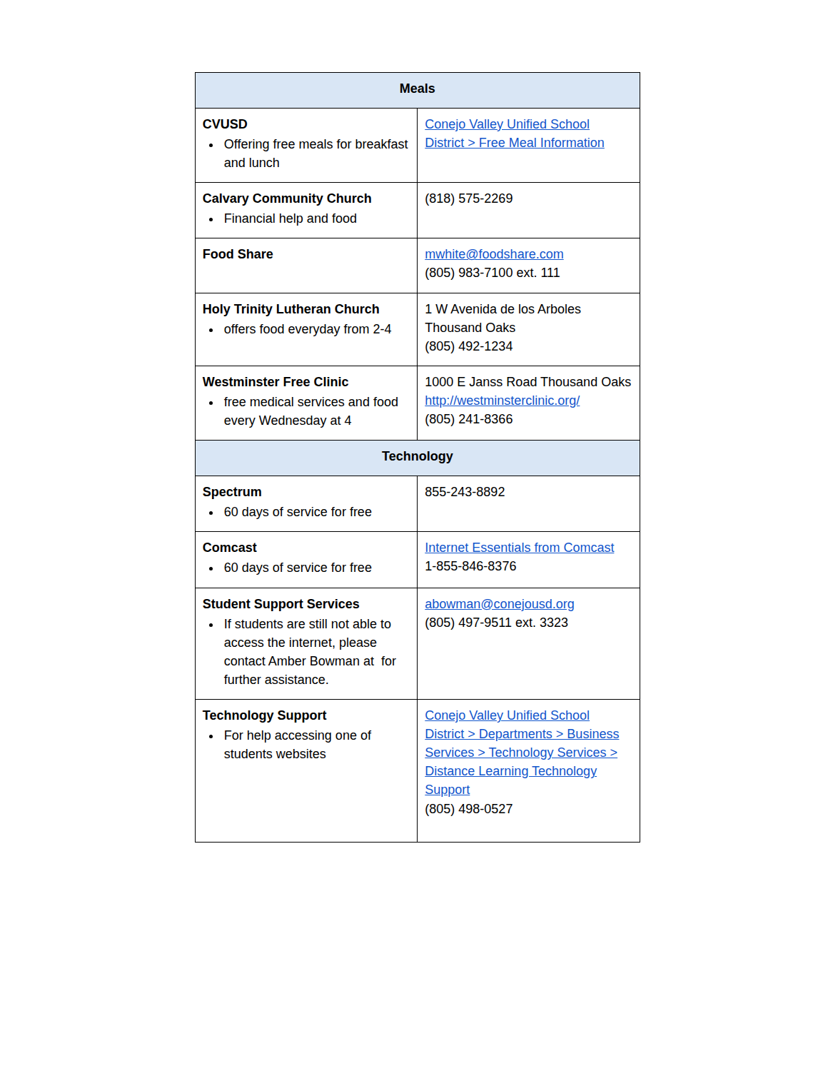| Meals |
| --- |
| CVUSD Offering free meals for breakfast and lunch | Conejo Valley Unified School District > Free Meal Information |
| Calvary Community Church Financial help and food | (818) 575-2269 |
| Food Share | mwhite@foodshare.com (805) 983-7100 ext. 111 |
| Holy Trinity Lutheran Church offers food everyday from 2-4 | 1 W Avenida de los Arboles Thousand Oaks (805) 492-1234 |
| Westminster Free Clinic free medical services and food every Wednesday at 4 | 1000 E Janss Road Thousand Oaks http://westminsterclinic.org/ (805) 241-8366 |
| Technology |
| Spectrum 60 days of service for free | 855-243-8892 |
| Comcast 60 days of service for free | Internet Essentials from Comcast 1-855-846-8376 |
| Student Support Services If students are still not able to access the internet, please contact Amber Bowman at for further assistance. | abowman@conejousd.org (805) 497-9511 ext. 3323 |
| Technology Support For help accessing one of students websites | Conejo Valley Unified School District > Departments > Business Services > Technology Services > Distance Learning Technology Support (805) 498-0527 |